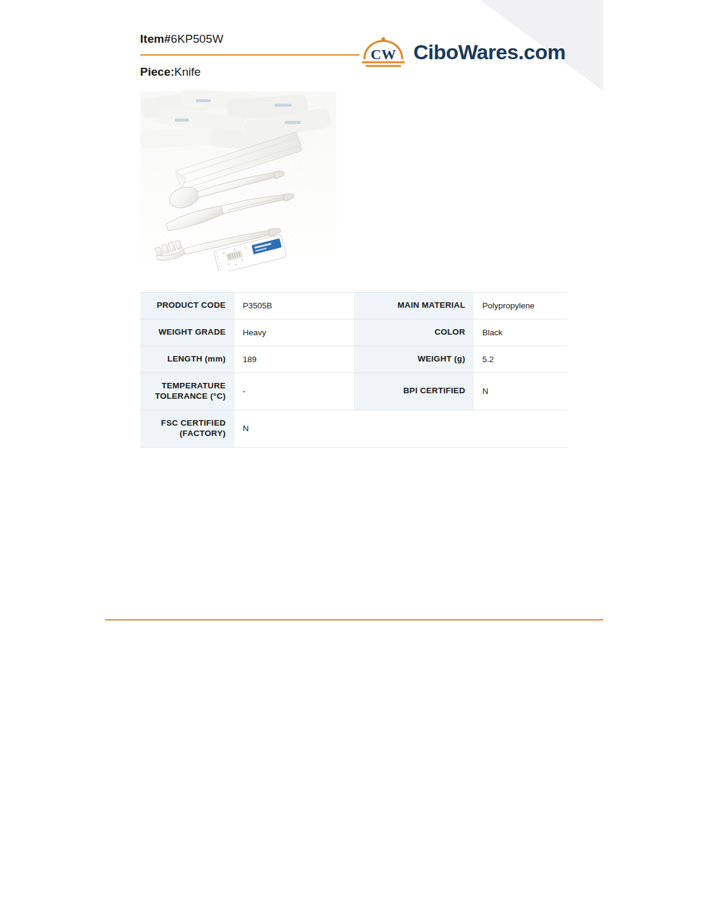Item#6KP505W
Piece: Knife
CW
CiboWares.com
| PRODUCT CODE | P3505B | MAIN MATERIAL | Polypropylene |
| WEIGHT GRADE | Heavy | COLOR | Black |
| LENGTH (mm) | 189 | WEIGHT (g) | 5.2 |
| TEMPERATURE TOLERANCE (°C) | - | BPI CERTIFIED | N |
| FSC CERTIFIED (FACTORY) | N | | |